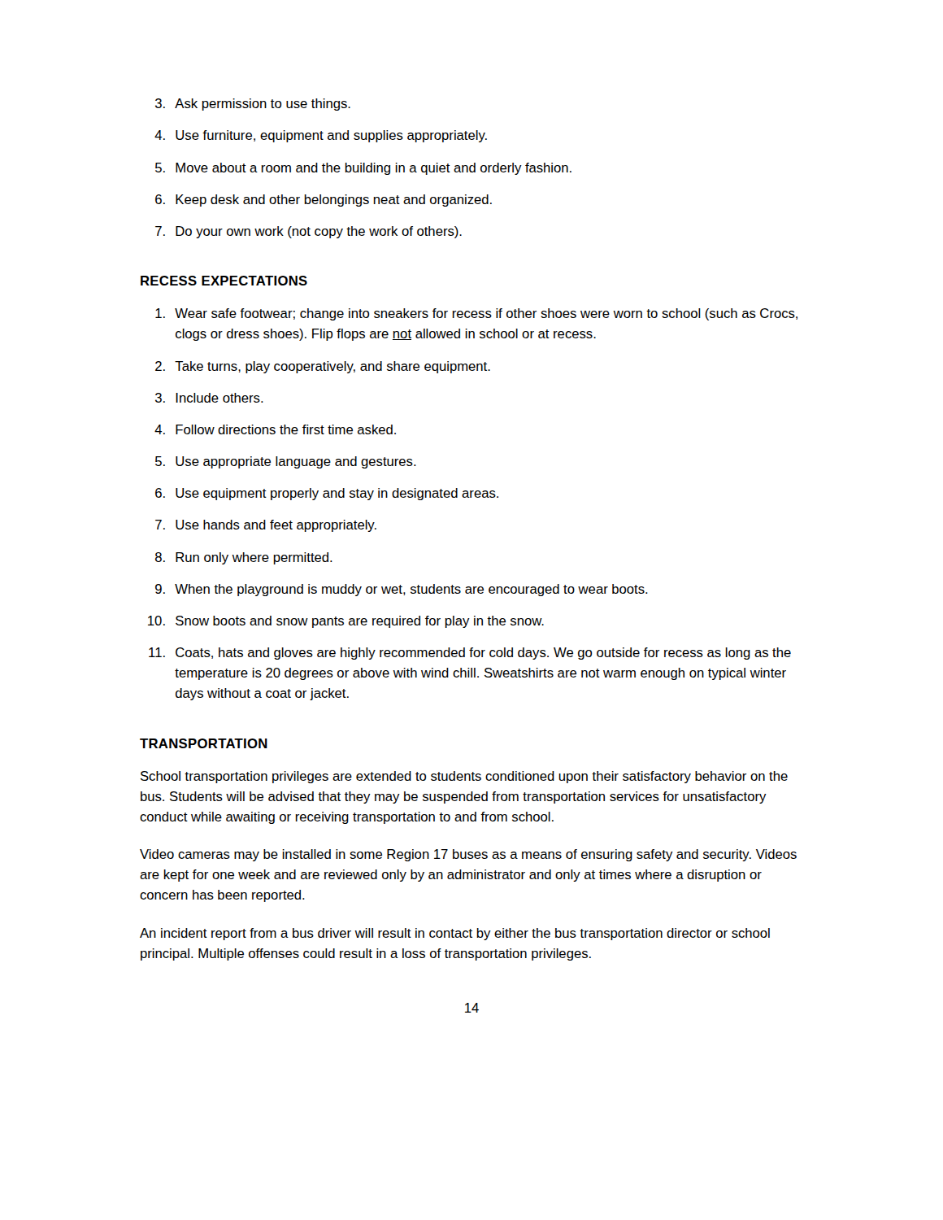Ask permission to use things.
Use furniture, equipment and supplies appropriately.
Move about a room and the building in a quiet and orderly fashion.
Keep desk and other belongings neat and organized.
Do your own work (not copy the work of others).
RECESS EXPECTATIONS
Wear safe footwear; change into sneakers for recess if other shoes were worn to school (such as Crocs, clogs or dress shoes). Flip flops are not allowed in school or at recess.
Take turns, play cooperatively, and share equipment.
Include others.
Follow directions the first time asked.
Use appropriate language and gestures.
Use equipment properly and stay in designated areas.
Use hands and feet appropriately.
Run only where permitted.
When the playground is muddy or wet, students are encouraged to wear boots.
Snow boots and snow pants are required for play in the snow.
Coats, hats and gloves are highly recommended for cold days. We go outside for recess as long as the temperature is 20 degrees or above with wind chill. Sweatshirts are not warm enough on typical winter days without a coat or jacket.
TRANSPORTATION
School transportation privileges are extended to students conditioned upon their satisfactory behavior on the bus. Students will be advised that they may be suspended from transportation services for unsatisfactory conduct while awaiting or receiving transportation to and from school.
Video cameras may be installed in some Region 17 buses as a means of ensuring safety and security. Videos are kept for one week and are reviewed only by an administrator and only at times where a disruption or concern has been reported.
An incident report from a bus driver will result in contact by either the bus transportation director or school principal. Multiple offenses could result in a loss of transportation privileges.
14